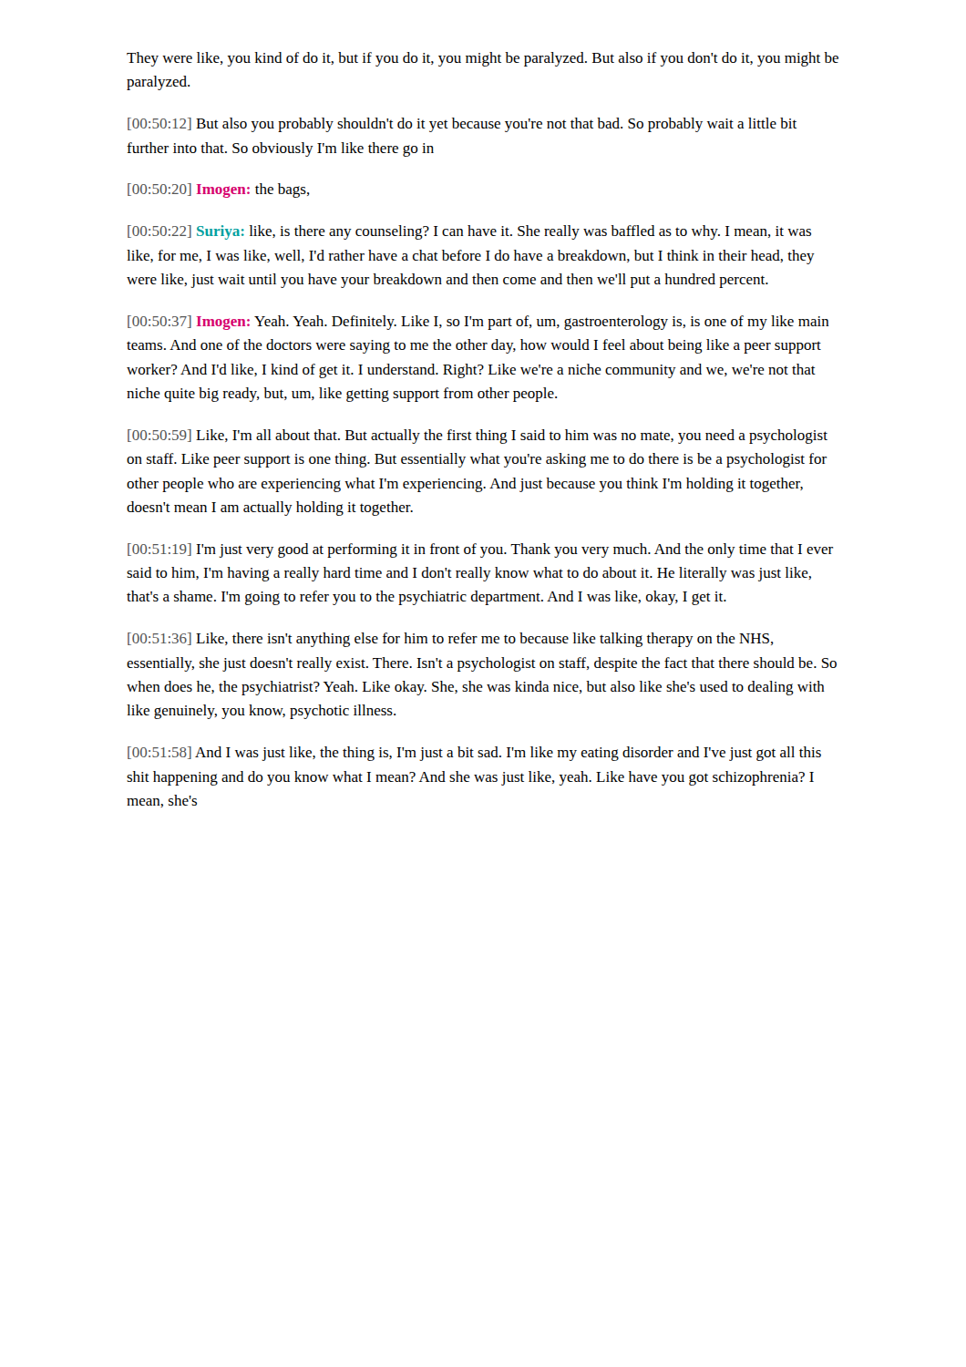They were like, you kind of do it, but if you do it, you might be paralyzed. But also if you don't do it, you might be paralyzed.
[00:50:12] But also you probably shouldn't do it yet because you're not that bad. So probably wait a little bit further into that. So obviously I'm like there go in
[00:50:20] Imogen: the bags,
[00:50:22] Suriya: like, is there any counseling? I can have it. She really was baffled as to why. I mean, it was like, for me, I was like, well, I'd rather have a chat before I do have a breakdown, but I think in their head, they were like, just wait until you have your breakdown and then come and then we'll put a hundred percent.
[00:50:37] Imogen: Yeah. Yeah. Definitely. Like I, so I'm part of, um, gastroenterology is, is one of my like main teams. And one of the doctors were saying to me the other day, how would I feel about being like a peer support worker? And I'd like, I kind of get it. I understand. Right? Like we're a niche community and we, we're not that niche quite big ready, but, um, like getting support from other people.
[00:50:59] Like, I'm all about that. But actually the first thing I said to him was no mate, you need a psychologist on staff. Like peer support is one thing. But essentially what you're asking me to do there is be a psychologist for other people who are experiencing what I'm experiencing. And just because you think I'm holding it together, doesn't mean I am actually holding it together.
[00:51:19] I'm just very good at performing it in front of you. Thank you very much. And the only time that I ever said to him, I'm having a really hard time and I don't really know what to do about it. He literally was just like, that's a shame. I'm going to refer you to the psychiatric department. And I was like, okay, I get it.
[00:51:36] Like, there isn't anything else for him to refer me to because like talking therapy on the NHS, essentially, she just doesn't really exist. There. Isn't a psychologist on staff, despite the fact that there should be. So when does he, the psychiatrist? Yeah. Like okay. She, she was kinda nice, but also like she's used to dealing with like genuinely, you know, psychotic illness.
[00:51:58] And I was just like, the thing is, I'm just a bit sad. I'm like my eating disorder and I've just got all this shit happening and do you know what I mean? And she was just like, yeah. Like have you got schizophrenia? I mean, she's